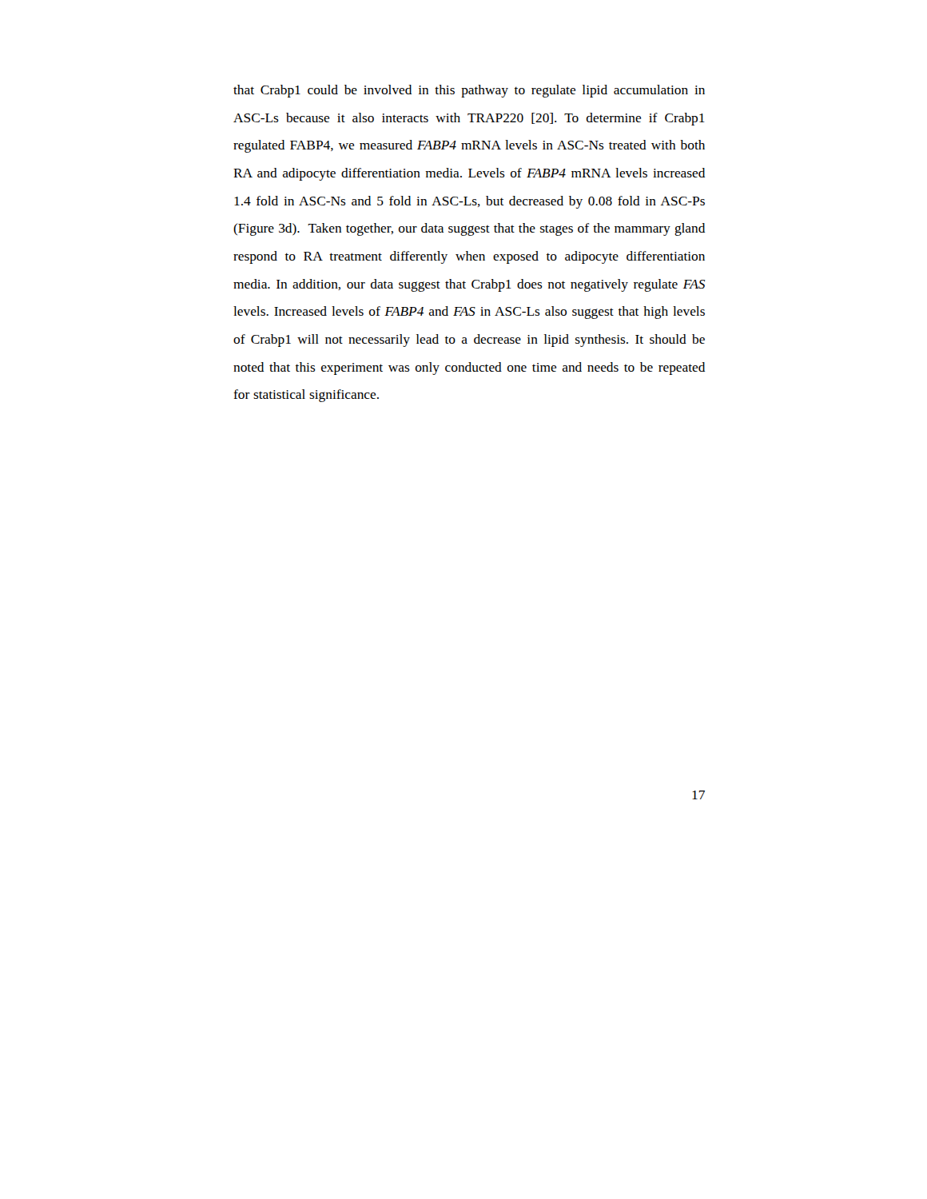that Crabp1 could be involved in this pathway to regulate lipid accumulation in ASC-Ls because it also interacts with TRAP220 [20]. To determine if Crabp1 regulated FABP4, we measured FABP4 mRNA levels in ASC-Ns treated with both RA and adipocyte differentiation media. Levels of FABP4 mRNA levels increased 1.4 fold in ASC-Ns and 5 fold in ASC-Ls, but decreased by 0.08 fold in ASC-Ps (Figure 3d). Taken together, our data suggest that the stages of the mammary gland respond to RA treatment differently when exposed to adipocyte differentiation media. In addition, our data suggest that Crabp1 does not negatively regulate FAS levels. Increased levels of FABP4 and FAS in ASC-Ls also suggest that high levels of Crabp1 will not necessarily lead to a decrease in lipid synthesis. It should be noted that this experiment was only conducted one time and needs to be repeated for statistical significance.
17